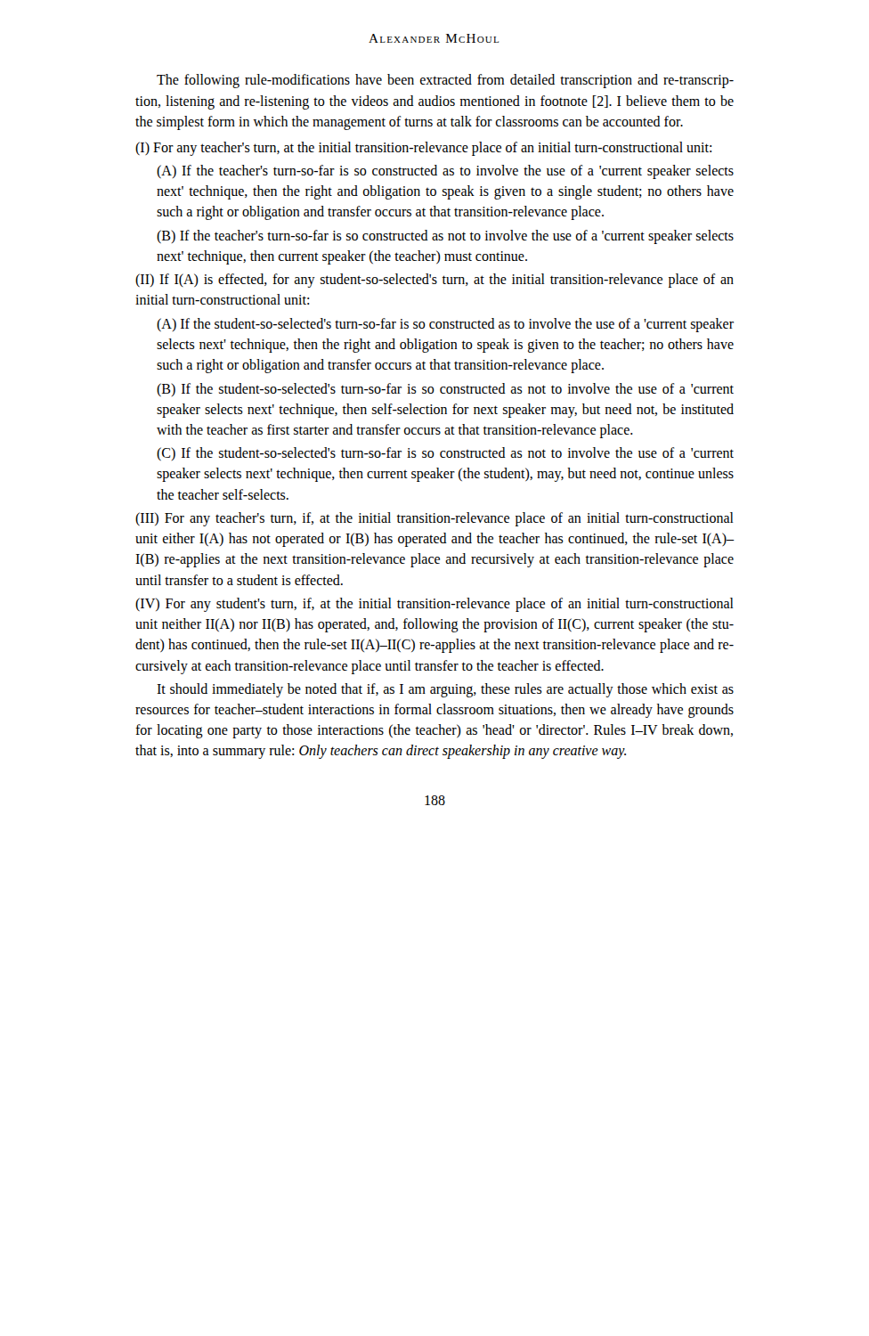Alexander McHoul
The following rule-modifications have been extracted from detailed transcription and re-transcription, listening and re-listening to the videos and audios mentioned in footnote [2]. I believe them to be the simplest form in which the management of turns at talk for classrooms can be accounted for.
(I) For any teacher's turn, at the initial transition-relevance place of an initial turn-constructional unit:
(A) If the teacher's turn-so-far is so constructed as to involve the use of a 'current speaker selects next' technique, then the right and obligation to speak is given to a single student; no others have such a right or obligation and transfer occurs at that transition-relevance place.
(B) If the teacher's turn-so-far is so constructed as not to involve the use of a 'current speaker selects next' technique, then current speaker (the teacher) must continue.
(II) If I(A) is effected, for any student-so-selected's turn, at the initial transition-relevance place of an initial turn-constructional unit:
(A) If the student-so-selected's turn-so-far is so constructed as to involve the use of a 'current speaker selects next' technique, then the right and obligation to speak is given to the teacher; no others have such a right or obligation and transfer occurs at that transition-relevance place.
(B) If the student-so-selected's turn-so-far is so constructed as not to involve the use of a 'current speaker selects next' technique, then self-selection for next speaker may, but need not, be instituted with the teacher as first starter and transfer occurs at that transition-relevance place.
(C) If the student-so-selected's turn-so-far is so constructed as not to involve the use of a 'current speaker selects next' technique, then current speaker (the student), may, but need not, continue unless the teacher self-selects.
(III) For any teacher's turn, if, at the initial transition-relevance place of an initial turn-constructional unit either I(A) has not operated or I(B) has operated and the teacher has continued, the rule-set I(A)–I(B) re-applies at the next transition-relevance place and recursively at each transition-relevance place until transfer to a student is effected.
(IV) For any student's turn, if, at the initial transition-relevance place of an initial turn-constructional unit neither II(A) nor II(B) has operated, and, following the provision of II(C), current speaker (the student) has continued, then the rule-set II(A)–II(C) re-applies at the next transition-relevance place and recursively at each transition-relevance place until transfer to the teacher is effected.
It should immediately be noted that if, as I am arguing, these rules are actually those which exist as resources for teacher–student interactions in formal classroom situations, then we already have grounds for locating one party to those interactions (the teacher) as 'head' or 'director'. Rules I–IV break down, that is, into a summary rule: Only teachers can direct speakership in any creative way.
188